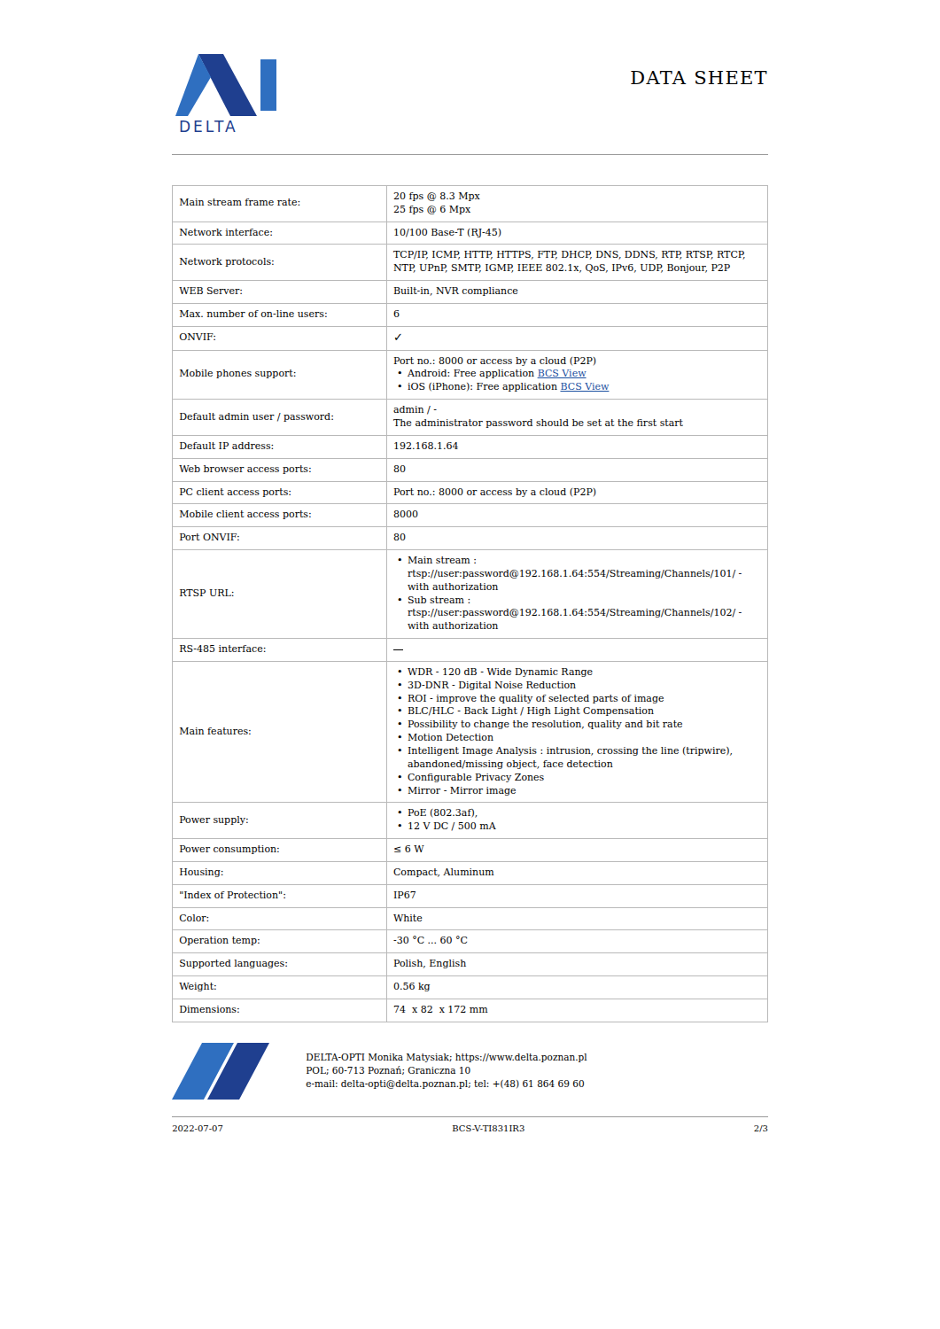DELTA
DATA SHEET
| Main stream frame rate: | 20 fps @ 8.3 Mpx 25 fps @ 6 Mpx |
| Network interface: | 10/100 Base-T (RJ-45) |
| Network protocols: | TCP/IP, ICMP, HTTP, HTTPS, FTP, DHCP, DNS, DDNS, RTP, RTSP, RTCP, NTP, UPnP, SMTP, IGMP, IEEE 802.1x, QoS, IPv6, UDP, Bonjour, P2P |
| WEB Server: | Built-in, NVR compliance |
| Max. number of on-line users: | 6 |
| ONVIF: | ✓ |
| Mobile phones support: | Port no.: 8000 or access by a cloud (P2P) Android: Free application BCS View iOS (iPhone): Free application BCS View |
| Default admin user / password: | admin / - The administrator password should be set at the first start |
| Default IP address: | 192.168.1.64 |
| Web browser access ports: | 80 |
| PC client access ports: | Port no.: 8000 or access by a cloud (P2P) |
| Mobile client access ports: | 8000 |
| Port ONVIF: | 80 |
| RTSP URL: | Main stream : rtsp://user:password@192.168.1.64:554/Streaming/Channels/101/ - with authorization Sub stream : rtsp://user:password@192.168.1.64:554/Streaming/Channels/102/ - with authorization |
| RS-485 interface: | |
| Main features: | WDR - 120 dB - Wide Dynamic Range 3D-DNR - Digital Noise Reduction ROI - improve the quality of selected parts of image BLC/HLC - Back Light / High Light Compensation Possibility to change the resolution, quality and bit rate Motion Detection Intelligent Image Analysis : intrusion, crossing the line (tripwire), abandoned/missing object, face detection Configurable Privacy Zones Mirror - Mirror image |
| Power supply: | PoE (802.3af), 12 V DC / 500 mA |
| Power consumption: | ≤ 6 W |
| Housing: | Compact, Aluminum |
| "Index of Protection": | IP67 |
| Color: | White |
| Operation temp: | -30 °C ... 60 °C |
| Supported languages: | Polish, English |
| Weight: | 0.56 kg |
| Dimensions: | 74 x 82 x 172 mm |
DELTA-OPTI Monika Matysiak; https://www.delta.poznan.pl
POL; 60-713 Poznań; Graniczna 10
e-mail: delta-opti@delta.poznan.pl; tel: +(48) 61 864 69 60
2022-07-07 BCS-V-TI831IR3 2/3